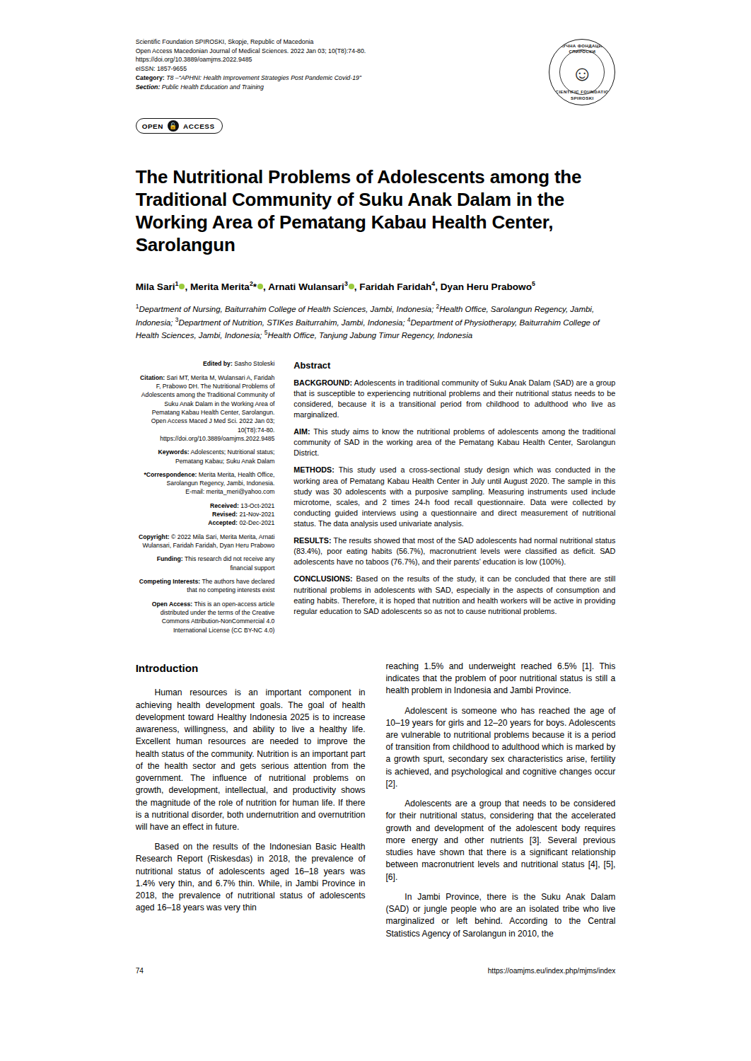Scientific Foundation SPIROSKI, Skopje, Republic of Macedonia
Open Access Macedonian Journal of Medical Sciences. 2022 Jan 03; 10(T8):74-80.
https://doi.org/10.3889/oamjms.2022.9485
eISSN: 1857-9655
Category: T8 –“APHNI: Health Improvement Strategies Post Pandemic Covid-19”
Section: Public Health Education and Training
НАУЧНА ФОНДАЦИЈА СПИРОСКИ
☺
SCIENTIFIC FOUNDATION SPIROSKI
OPEN🔓ACCESS
The Nutritional Problems of Adolescents among the Traditional Community of Suku Anak Dalam in the Working Area of Pematang Kabau Health Center, Sarolangun
Mila Sari1 , Merita Merita2* , Arnati Wulansari3 , Faridah Faridah4, Dyan Heru Prabowo5
1Department of Nursing, Baiturrahim College of Health Sciences, Jambi, Indonesia; 2Health Office, Sarolangun Regency, Jambi, Indonesia; 3Department of Nutrition, STIKes Baiturrahim, Jambi, Indonesia; 4Department of Physiotherapy, Baiturrahim College of Health Sciences, Jambi, Indonesia; 5Health Office, Tanjung Jabung Timur Regency, Indonesia
Edited by: Sasho Stoleski
Citation: Sari MT, Merita M, Wulansari A, Faridah F, Prabowo DH. The Nutritional Problems of Adolescents among the Traditional Community of Suku Anak Dalam in the Working Area of Pematang Kabau Health Center, Sarolangun. Open Access Maced J Med Sci. 2022 Jan 03; 10(T8):74-80. https://doi.org/10.3889/oamjms.2022.9485
Keywords: Adolescents; Nutritional status; Pematang Kabau; Suku Anak Dalam
*Correspondence: Merita Merita, Health Office, Sarolangun Regency, Jambi, Indonesia.
E-mail: merita_meri@yahoo.com
Received: 13-Oct-2021
Revised: 21-Nov-2021
Accepted: 02-Dec-2021
Copyright: © 2022 Mila Sari, Merita Merita, Arnati Wulansari, Faridah Faridah, Dyan Heru Prabowo
Funding: This research did not receive any financial support
Competing Interests: The authors have declared that no competing interests exist
Open Access: This is an open-access article distributed under the terms of the Creative Commons Attribution-NonCommercial 4.0 International License (CC BY-NC 4.0)
Abstract
BACKGROUND: Adolescents in traditional community of Suku Anak Dalam (SAD) are a group that is susceptible to experiencing nutritional problems and their nutritional status needs to be considered, because it is a transitional period from childhood to adulthood who live as marginalized.
AIM: This study aims to know the nutritional problems of adolescents among the traditional community of SAD in the working area of the Pematang Kabau Health Center, Sarolangun District.
METHODS: This study used a cross-sectional study design which was conducted in the working area of Pematang Kabau Health Center in July until August 2020. The sample in this study was 30 adolescents with a purposive sampling. Measuring instruments used include microtome, scales, and 2 times 24-h food recall questionnaire. Data were collected by conducting guided interviews using a questionnaire and direct measurement of nutritional status. The data analysis used univariate analysis.
RESULTS: The results showed that most of the SAD adolescents had normal nutritional status (83.4%), poor eating habits (56.7%), macronutrient levels were classified as deficit. SAD adolescents have no taboos (76.7%), and their parents’ education is low (100%).
CONCLUSIONS: Based on the results of the study, it can be concluded that there are still nutritional problems in adolescents with SAD, especially in the aspects of consumption and eating habits. Therefore, it is hoped that nutrition and health workers will be active in providing regular education to SAD adolescents so as not to cause nutritional problems.
Introduction
Human resources is an important component in achieving health development goals. The goal of health development toward Healthy Indonesia 2025 is to increase awareness, willingness, and ability to live a healthy life. Excellent human resources are needed to improve the health status of the community. Nutrition is an important part of the health sector and gets serious attention from the government. The influence of nutritional problems on growth, development, intellectual, and productivity shows the magnitude of the role of nutrition for human life. If there is a nutritional disorder, both undernutrition and overnutrition will have an effect in future.
Based on the results of the Indonesian Basic Health Research Report (Riskesdas) in 2018, the prevalence of nutritional status of adolescents aged 16–18 years was 1.4% very thin, and 6.7% thin. While, in Jambi Province in 2018, the prevalence of nutritional status of adolescents aged 16–18 years was very thin
reaching 1.5% and underweight reached 6.5% [1]. This indicates that the problem of poor nutritional status is still a health problem in Indonesia and Jambi Province.
Adolescent is someone who has reached the age of 10–19 years for girls and 12–20 years for boys. Adolescents are vulnerable to nutritional problems because it is a period of transition from childhood to adulthood which is marked by a growth spurt, secondary sex characteristics arise, fertility is achieved, and psychological and cognitive changes occur [2].
Adolescents are a group that needs to be considered for their nutritional status, considering that the accelerated growth and development of the adolescent body requires more energy and other nutrients [3]. Several previous studies have shown that there is a significant relationship between macronutrient levels and nutritional status [4], [5], [6].
In Jambi Province, there is the Suku Anak Dalam (SAD) or jungle people who are an isolated tribe who live marginalized or left behind. According to the Central Statistics Agency of Sarolangun in 2010, the
74
https://oamjms.eu/index.php/mjms/index